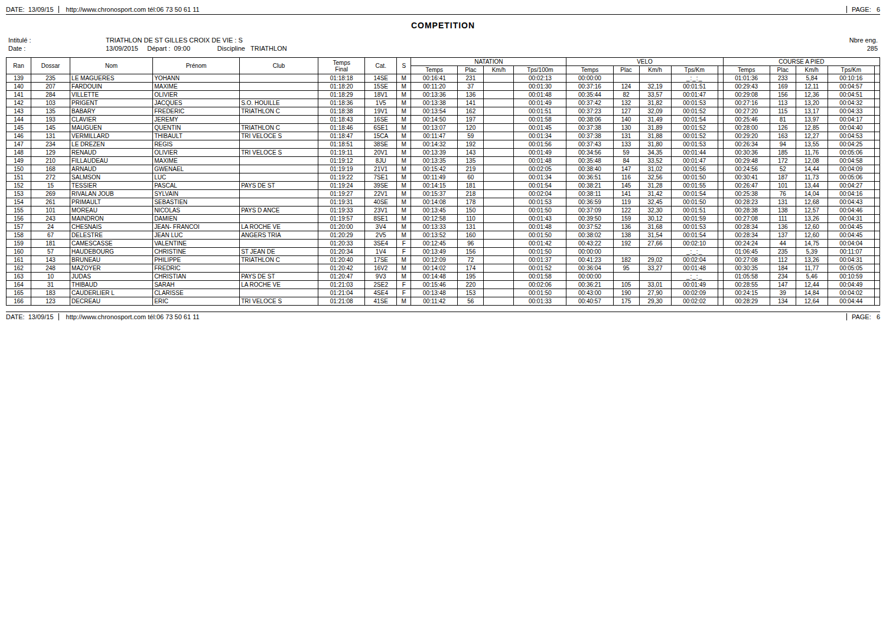DATE: 13/09/15
http://www.chronosport.com tél:06 73 50 61 11
PAGE: 6
COMPETITION
| Intitulé : | TRIATHLON DE ST GILLES CROIX DE VIE : S | Nbre eng. |
| Date : | 13/09/2015 Départ : 09:00 Discipline TRIATHLON | 285 |
| Ran | Dossar | Nom | Prénom | Club | Temps Final | Cat. | S | NATATION | VELO | COURSE A PIED |
| --- | --- | --- | --- | --- | --- | --- | --- | --- | --- | --- |
| Temps | Plac | Km/h | Tps/100m | Temps | Plac | Km/h | Tps/Km | | Temps | Plac | Km/h | Tps/Km | |
| 139 | 235 | LE MAGUERES | YOHANN | | 01:18:18 | 14SE | M | 00:16:41 | 231 | | 00:02:13 | 00:00:00 | | | _:_:_ | | 01:01:36 | 233 | 5,84 | 00:10:16 | |
| 140 | 207 | FARDOUIN | MAXIME | | 01:18:20 | 15SE | M | 00:11:20 | 37 | | 00:01:30 | 00:37:16 | 124 | 32,19 | 00:01:51 | | 00:29:43 | 169 | 12,11 | 00:04:57 | |
| 141 | 284 | VILLETTE | OLIVIER | | 01:18:29 | 18V1 | M | 00:13:36 | 136 | | 00:01:48 | 00:35:44 | 82 | 33,57 | 00:01:47 | | 00:29:08 | 156 | 12,36 | 00:04:51 | |
| 142 | 103 | PRIGENT | JACQUES | S.O. HOUILLE | 01:18:36 | 1V5 | M | 00:13:38 | 141 | | 00:01:49 | 00:37:42 | 132 | 31,82 | 00:01:53 | | 00:27:16 | 113 | 13,20 | 00:04:32 | |
| 143 | 135 | BABARY | FREDERIC | TRIATHLON C | 01:18:38 | 19V1 | M | 00:13:54 | 162 | | 00:01:51 | 00:37:23 | 127 | 32,09 | 00:01:52 | | 00:27:20 | 115 | 13,17 | 00:04:33 | |
| 144 | 193 | CLAVIER | JEREMY | | 01:18:43 | 16SE | M | 00:14:50 | 197 | | 00:01:58 | 00:38:06 | 140 | 31,49 | 00:01:54 | | 00:25:46 | 81 | 13,97 | 00:04:17 | |
| 145 | 145 | MAUGUEN | QUENTIN | TRIATHLON C | 01:18:46 | 6SE1 | M | 00:13:07 | 120 | | 00:01:45 | 00:37:38 | 130 | 31,89 | 00:01:52 | | 00:28:00 | 126 | 12,85 | 00:04:40 | |
| 146 | 131 | VERMILLARD | THIBAULT | TRI VELOCE S | 01:18:47 | 15CA | M | 00:11:47 | 59 | | 00:01:34 | 00:37:38 | 131 | 31,88 | 00:01:52 | | 00:29:20 | 163 | 12,27 | 00:04:53 | |
| 147 | 234 | LE DREZEN | REGIS | | 01:18:51 | 38SE | M | 00:14:32 | 192 | | 00:01:56 | 00:37:43 | 133 | 31,80 | 00:01:53 | | 00:26:34 | 94 | 13,55 | 00:04:25 | |
| 148 | 129 | RENAUD | OLIVIER | TRI VELOCE S | 01:19:11 | 20V1 | M | 00:13:39 | 143 | | 00:01:49 | 00:34:56 | 59 | 34,35 | 00:01:44 | | 00:30:36 | 185 | 11,76 | 00:05:06 | |
| 149 | 210 | FILLAUDEAU | MAXIME | | 01:19:12 | 8JU | M | 00:13:35 | 135 | | 00:01:48 | 00:35:48 | 84 | 33,52 | 00:01:47 | | 00:29:48 | 172 | 12,08 | 00:04:58 | |
| 150 | 168 | ARNAUD | GWENAEL | | 01:19:19 | 21V1 | M | 00:15:42 | 219 | | 00:02:05 | 00:38:40 | 147 | 31,02 | 00:01:56 | | 00:24:56 | 52 | 14,44 | 00:04:09 | |
| 151 | 272 | SALMSON | LUC | | 01:19:22 | 7SE1 | M | 00:11:49 | 60 | | 00:01:34 | 00:36:51 | 116 | 32,56 | 00:01:50 | | 00:30:41 | 187 | 11,73 | 00:05:06 | |
| 152 | 15 | TESSIER | PASCAL | PAYS DE ST | 01:19:24 | 39SE | M | 00:14:15 | 181 | | 00:01:54 | 00:38:21 | 145 | 31,28 | 00:01:55 | | 00:26:47 | 101 | 13,44 | 00:04:27 | |
| 153 | 269 | RIVALAN JOUB | SYLVAIN | | 01:19:27 | 22V1 | M | 00:15:37 | 218 | | 00:02:04 | 00:38:11 | 141 | 31,42 | 00:01:54 | | 00:25:38 | 76 | 14,04 | 00:04:16 | |
| 154 | 261 | PRIMAULT | SEBASTIEN | | 01:19:31 | 40SE | M | 00:14:08 | 178 | | 00:01:53 | 00:36:59 | 119 | 32,45 | 00:01:50 | | 00:28:23 | 131 | 12,68 | 00:04:43 | |
| 155 | 101 | MOREAU | NICOLAS | PAYS D ANCE | 01:19:33 | 23V1 | M | 00:13:45 | 150 | | 00:01:50 | 00:37:09 | 122 | 32,30 | 00:01:51 | | 00:28:38 | 138 | 12,57 | 00:04:46 | |
| 156 | 243 | MAINDRON | DAMIEN | | 01:19:57 | 8SE1 | M | 00:12:58 | 110 | | 00:01:43 | 00:39:50 | 159 | 30,12 | 00:01:59 | | 00:27:08 | 111 | 13,26 | 00:04:31 | |
| 157 | 24 | CHESNAIS | JEAN- FRANCOI | LA ROCHE VE | 01:20:00 | 3V4 | M | 00:13:33 | 131 | | 00:01:48 | 00:37:52 | 136 | 31,68 | 00:01:53 | | 00:28:34 | 136 | 12,60 | 00:04:45 | |
| 158 | 67 | DELESTRE | JEAN LUC | ANGERS TRIA | 01:20:29 | 2V5 | M | 00:13:52 | 160 | | 00:01:50 | 00:38:02 | 138 | 31,54 | 00:01:54 | | 00:28:34 | 137 | 12,60 | 00:04:45 | |
| 159 | 181 | CAMESCASSE | VALENTINE | | 01:20:33 | 3SE4 | F | 00:12:45 | 96 | | 00:01:42 | 00:43:22 | 192 | 27,66 | 00:02:10 | | 00:24:24 | 44 | 14,75 | 00:04:04 | |
| 160 | 57 | HAUDEBOURG | CHRISTINE | ST JEAN DE | 01:20:34 | 1V4 | F | 00:13:49 | 156 | | 00:01:50 | 00:00:00 | | | _:_:_ | | 01:06:45 | 235 | 5,39 | 00:11:07 | |
| 161 | 143 | BRUNEAU | PHILIPPE | TRIATHLON C | 01:20:40 | 17SE | M | 00:12:09 | 72 | | 00:01:37 | 00:41:23 | 182 | 29,02 | 00:02:04 | | 00:27:08 | 112 | 13,26 | 00:04:31 | |
| 162 | 248 | MAZOYER | FREDRIC | | 01:20:42 | 16V2 | M | 00:14:02 | 174 | | 00:01:52 | 00:36:04 | 95 | 33,27 | 00:01:48 | | 00:30:35 | 184 | 11,77 | 00:05:05 | |
| 163 | 10 | JUDAS | CHRISTIAN | PAYS DE ST | 01:20:47 | 9V3 | M | 00:14:48 | 195 | | 00:01:58 | 00:00:00 | | | _:_:_ | | 01:05:58 | 234 | 5,46 | 00:10:59 | |
| 164 | 31 | THIBAUD | SARAH | LA ROCHE VE | 01:21:03 | 2SE2 | F | 00:15:46 | 220 | | 00:02:06 | 00:36:21 | 105 | 33,01 | 00:01:49 | | 00:28:55 | 147 | 12,44 | 00:04:49 | |
| 165 | 183 | CAUDERLIER L | CLARISSE | | 01:21:04 | 4SE4 | F | 00:13:48 | 153 | | 00:01:50 | 00:43:00 | 190 | 27,90 | 00:02:09 | | 00:24:15 | 39 | 14,84 | 00:04:02 | |
| 166 | 123 | DECREAU | ERIC | TRI VELOCE S | 01:21:08 | 41SE | M | 00:11:42 | 56 | | 00:01:33 | 00:40:57 | 175 | 29,30 | 00:02:02 | | 00:28:29 | 134 | 12,64 | 00:04:44 | |
DATE: 13/09/15
http://www.chronosport.com tél:06 73 50 61 11
PAGE: 6